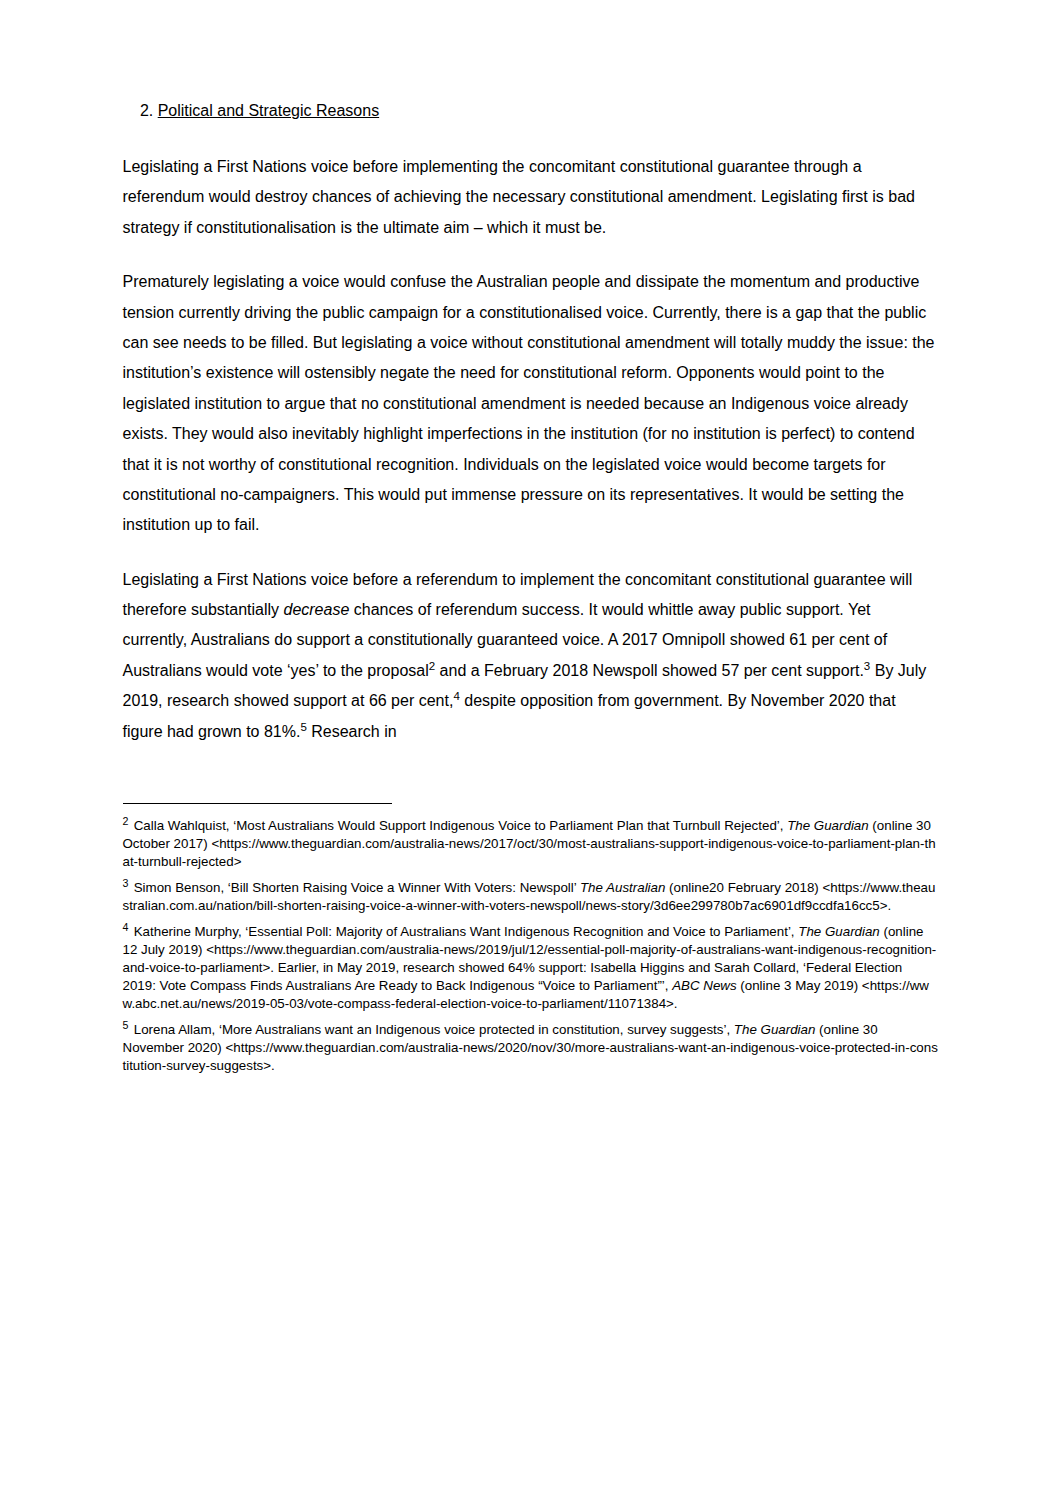Political and Strategic Reasons
Legislating a First Nations voice before implementing the concomitant constitutional guarantee through a referendum would destroy chances of achieving the necessary constitutional amendment. Legislating first is bad strategy if constitutionalisation is the ultimate aim – which it must be.
Prematurely legislating a voice would confuse the Australian people and dissipate the momentum and productive tension currently driving the public campaign for a constitutionalised voice. Currently, there is a gap that the public can see needs to be filled. But legislating a voice without constitutional amendment will totally muddy the issue: the institution’s existence will ostensibly negate the need for constitutional reform. Opponents would point to the legislated institution to argue that no constitutional amendment is needed because an Indigenous voice already exists. They would also inevitably highlight imperfections in the institution (for no institution is perfect) to contend that it is not worthy of constitutional recognition. Individuals on the legislated voice would become targets for constitutional no-campaigners. This would put immense pressure on its representatives. It would be setting the institution up to fail.
Legislating a First Nations voice before a referendum to implement the concomitant constitutional guarantee will therefore substantially decrease chances of referendum success. It would whittle away public support. Yet currently, Australians do support a constitutionally guaranteed voice. A 2017 Omnipoll showed 61 per cent of Australians would vote ‘yes’ to the proposal2 and a February 2018 Newspoll showed 57 per cent support.3 By July 2019, research showed support at 66 per cent,4 despite opposition from government. By November 2020 that figure had grown to 81%.5 Research in
2 Calla Wahlquist, ‘Most Australians Would Support Indigenous Voice to Parliament Plan that Turnbull Rejected’, The Guardian (online 30 October 2017) <https://www.theguardian.com/australia-news/2017/oct/30/most-australians-support-indigenous-voice-to-parliament-plan-that-turnbull-rejected>
3 Simon Benson, ‘Bill Shorten Raising Voice a Winner With Voters: Newspoll’ The Australian (online20 February 2018) <https://www.theaustralian.com.au/nation/bill-shorten-raising-voice-a-winner-with-voters-newspoll/news-story/3d6ee299780b7ac6901df9ccdfa16cc5>.
4 Katherine Murphy, ‘Essential Poll: Majority of Australians Want Indigenous Recognition and Voice to Parliament’, The Guardian (online 12 July 2019) <https://www.theguardian.com/australia-news/2019/jul/12/essential-poll-majority-of-australians-want-indigenous-recognition-and-voice-to-parliament>. Earlier, in May 2019, research showed 64% support: Isabella Higgins and Sarah Collard, ‘Federal Election 2019: Vote Compass Finds Australians Are Ready to Back Indigenous “Voice to Parliament”’, ABC News (online 3 May 2019) <https://www.abc.net.au/news/2019-05-03/vote-compass-federal-election-voice-to-parliament/11071384>.
5 Lorena Allam, ‘More Australians want an Indigenous voice protected in constitution, survey suggests’, The Guardian (online 30 November 2020) <https://www.theguardian.com/australia-news/2020/nov/30/more-australians-want-an-indigenous-voice-protected-in-constitution-survey-suggests>.